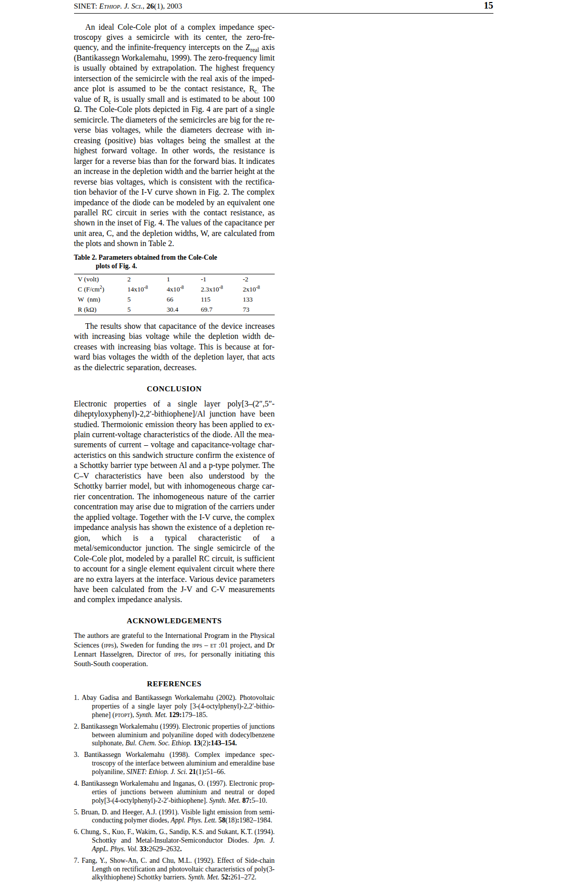SINET: Ethiop. J. Sci., 26(1), 2003
15
An ideal Cole-Cole plot of a complex impedance spectroscopy gives a semicircle with its center, the zero-frequency, and the infinite-frequency intercepts on the Zreal axis (Bantikassegn Workalemahu, 1999). The zero-frequency limit is usually obtained by extrapolation. The highest frequency intersection of the semicircle with the real axis of the impedance plot is assumed to be the contact resistance, Rc. The value of Rc is usually small and is estimated to be about 100 Ω. The Cole-Cole plots depicted in Fig. 4 are part of a single semicircle. The diameters of the semicircles are big for the reverse bias voltages, while the diameters decrease with increasing (positive) bias voltages being the smallest at the highest forward voltage. In other words, the resistance is larger for a reverse bias than for the forward bias. It indicates an increase in the depletion width and the barrier height at the reverse bias voltages, which is consistent with the rectification behavior of the I-V curve shown in Fig. 2. The complex impedance of the diode can be modeled by an equivalent one parallel RC circuit in series with the contact resistance, as shown in the inset of Fig. 4. The values of the capacitance per unit area, C, and the depletion widths, W, are calculated from the plots and shown in Table 2.
Table 2. Parameters obtained from the Cole-Cole plots of Fig. 4.
| V (volt) | 2 | 1 | -1 | -2 |
| C (F/cm 2 ) | 14x10 -8 | 4x10 -8 | 2.3x10 -8 | 2x10 -8 |
| W (nm) | 5 | 66 | 115 | 133 |
| R (kΩ) | 5 | 30.4 | 69.7 | 73 |
The results show that capacitance of the device increases with increasing bias voltage while the depletion width decreases with increasing bias voltage. This is because at forward bias voltages the width of the depletion layer, that acts as the dielectric separation, decreases.
Conclusion
Electronic properties of a single layer poly[3–(2″,5″-diheptyloxyphenyl)-2,2′-bithiophene]/Al junction have been studied. Thermoionic emission theory has been applied to explain current-voltage characteristics of the diode. All the measurements of current – voltage and capacitance-voltage characteristics on this sandwich structure confirm the existence of a Schottky barrier type between Al and a p-type polymer. The C–V characteristics have been also understood by the Schottky barrier model, but with inhomogeneous charge carrier concentration. The inhomogeneous nature of the carrier concentration may arise due to migration of the carriers under the applied voltage. Together with the I-V curve, the complex impedance analysis has shown the existence of a depletion region, which is a typical characteristic of a metal/semiconductor junction. The single semicircle of the Cole-Cole plot, modeled by a parallel RC circuit, is sufficient to account for a single element equivalent circuit where there are no extra layers at the interface. Various device parameters have been calculated from the J-V and C-V measurements and complex impedance analysis.
Acknowledgements
The authors are grateful to the International Program in the Physical Sciences (ipps), Sweden for funding the ipps – et :01 project, and Dr Lennart Hasselgren, Director of ipps, for personally initiating this South-South cooperation.
References
Abay Gadisa and Bantikassegn Workalemahu (2002). Photovoltaic properties of a single layer poly [3-(4-octylphenyl)-2,2′-bithiophene] (ptopt), Synth. Met. 129: 179–185.
Bantikassegn Workalemahu (1999). Electronic properties of junctions between aluminium and polyaniline doped with dodecylbenzene sulphonate, Bul. Chem. Soc. Ethiop. 13(2):143–154.
Bantikassegn Workalemahu (1998). Complex impedance spectroscopy of the interface between aluminium and emeraldine base polyaniline, SINET: Ethiop. J. Sci. 21(1): 51–66.
Bantikassegn Workalemahu and Inganas, O. (1997). Electronic properties of junctions between aluminium and neutral or doped poly[3-(4-octylphenyl)-2-2′-bithiophene]. Synth. Met. 87: 5–10.
Bruan, D. and Heeger, A.J. (1991). Visible light emission from semiconducting polymer diodes, Appl. Phys. Lett. 58(18): 1982–1984.
Chung, S., Kuo, F., Wakim, G., Sandip, K.S. and Sukant, K.T. (1994). Schottky and Metal-Insulator-Semiconductor Diodes. Jpn. J. AppL. Phys. Vol. 33: 2629–2632.
Fang, Y., Show-An, C. and Chu, M.L. (1992). Effect of Side-chain Length on rectification and photovoltaic characteristics of poly(3-alkylthiophene) Schottky barriers. Synth. Met. 52: 261–272.